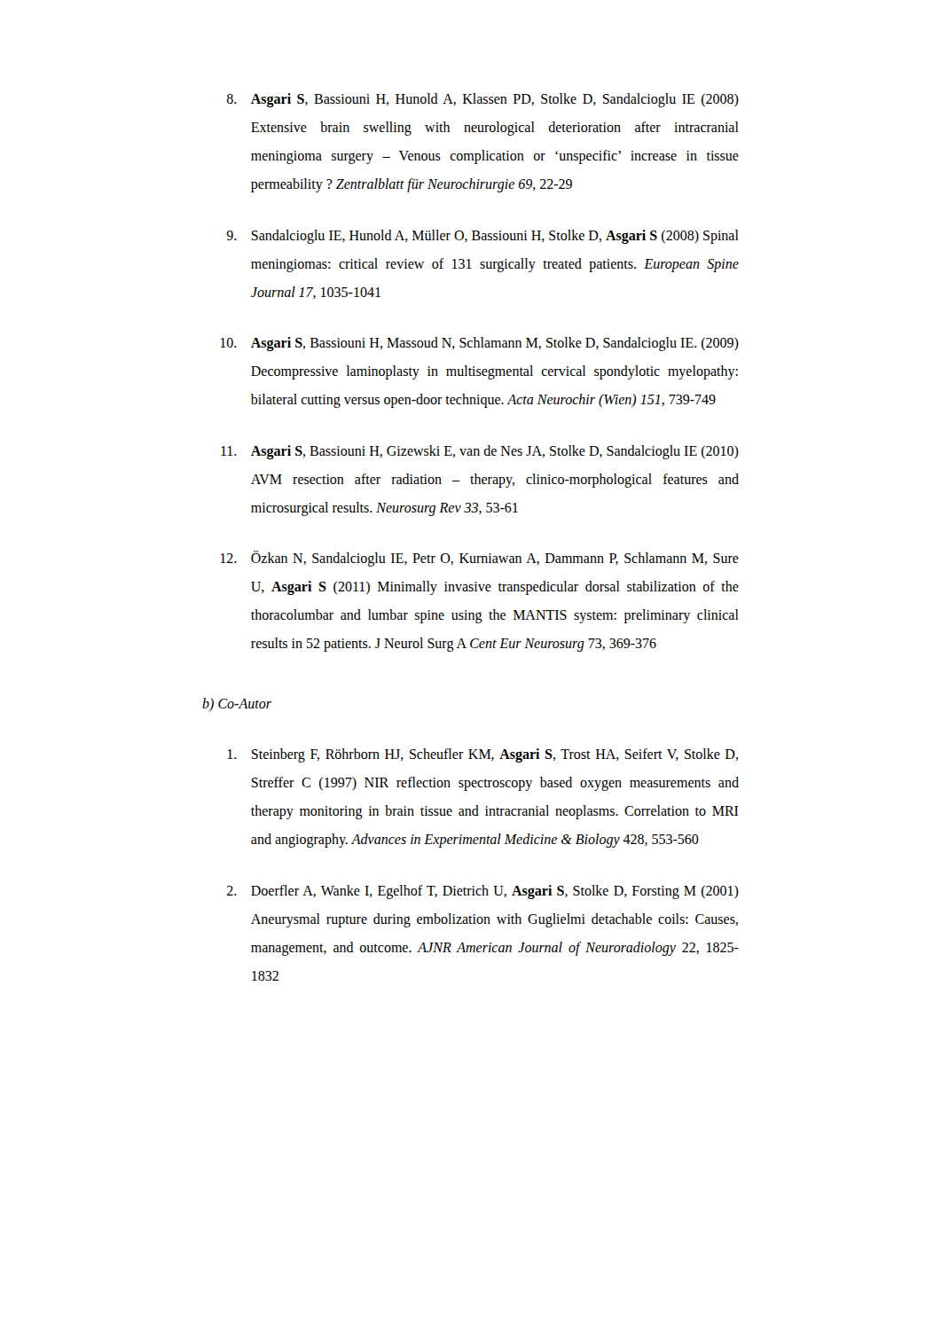Asgari S, Bassiouni H, Hunold A, Klassen PD, Stolke D, Sandalcioglu IE (2008) Extensive brain swelling with neurological deterioration after intracranial meningioma surgery – Venous complication or ‘unspecific’ increase in tissue permeability ? Zentralblatt für Neurochirurgie 69, 22-29
Sandalcioglu IE, Hunold A, Müller O, Bassiouni H, Stolke D, Asgari S (2008) Spinal meningiomas: critical review of 131 surgically treated patients. European Spine Journal 17, 1035-1041
Asgari S, Bassiouni H, Massoud N, Schlamann M, Stolke D, Sandalcioglu IE. (2009) Decompressive laminoplasty in multisegmental cervical spondylotic myelopathy: bilateral cutting versus open-door technique. Acta Neurochir (Wien) 151, 739-749
Asgari S, Bassiouni H, Gizewski E, van de Nes JA, Stolke D, Sandalcioglu IE (2010) AVM resection after radiation – therapy, clinico-morphological features and microsurgical results. Neurosurg Rev 33, 53-61
Özkan N, Sandalcioglu IE, Petr O, Kurniawan A, Dammann P, Schlamann M, Sure U, Asgari S (2011) Minimally invasive transpedicular dorsal stabilization of the thoracolumbar and lumbar spine using the MANTIS system: preliminary clinical results in 52 patients. J Neurol Surg A Cent Eur Neurosurg 73, 369-376
b) Co-Autor
Steinberg F, Röhrborn HJ, Scheufler KM, Asgari S, Trost HA, Seifert V, Stolke D, Streffer C (1997) NIR reflection spectroscopy based oxygen measurements and therapy monitoring in brain tissue and intracranial neoplasms. Correlation to MRI and angiography. Advances in Experimental Medicine & Biology 428, 553-560
Doerfler A, Wanke I, Egelhof T, Dietrich U, Asgari S, Stolke D, Forsting M (2001) Aneurysmal rupture during embolization with Guglielmi detachable coils: Causes, management, and outcome. AJNR American Journal of Neuroradiology 22, 1825-1832